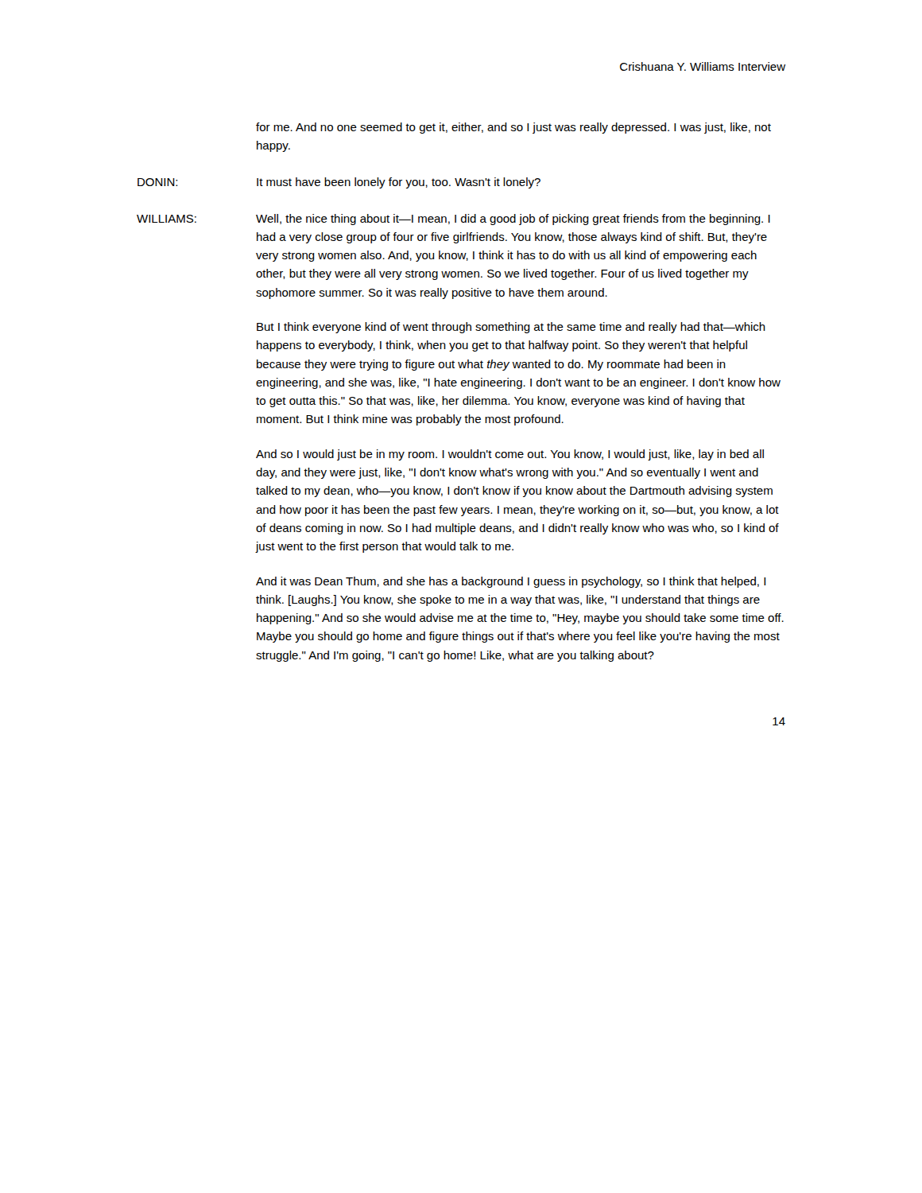Crishuana Y. Williams Interview
for me. And no one seemed to get it, either, and so I just was really depressed. I was just, like, not happy.
Donin:
It must have been lonely for you, too. Wasn't it lonely?
Williams:
Well, the nice thing about it—I mean, I did a good job of picking great friends from the beginning. I had a very close group of four or five girlfriends. You know, those always kind of shift. But, they're very strong women also. And, you know, I think it has to do with us all kind of empowering each other, but they were all very strong women. So we lived together. Four of us lived together my sophomore summer. So it was really positive to have them around.
But I think everyone kind of went through something at the same time and really had that—which happens to everybody, I think, when you get to that halfway point. So they weren't that helpful because they were trying to figure out what they wanted to do. My roommate had been in engineering, and she was, like, "I hate engineering. I don't want to be an engineer. I don't know how to get outta this." So that was, like, her dilemma. You know, everyone was kind of having that moment. But I think mine was probably the most profound.
And so I would just be in my room. I wouldn't come out. You know, I would just, like, lay in bed all day, and they were just, like, "I don't know what's wrong with you." And so eventually I went and talked to my dean, who—you know, I don't know if you know about the Dartmouth advising system and how poor it has been the past few years. I mean, they're working on it, so—but, you know, a lot of deans coming in now. So I had multiple deans, and I didn't really know who was who, so I kind of just went to the first person that would talk to me.
And it was Dean Thum, and she has a background I guess in psychology, so I think that helped, I think. [Laughs.] You know, she spoke to me in a way that was, like, "I understand that things are happening." And so she would advise me at the time to, "Hey, maybe you should take some time off. Maybe you should go home and figure things out if that's where you feel like you're having the most struggle." And I'm going, "I can't go home! Like, what are you talking about?
14